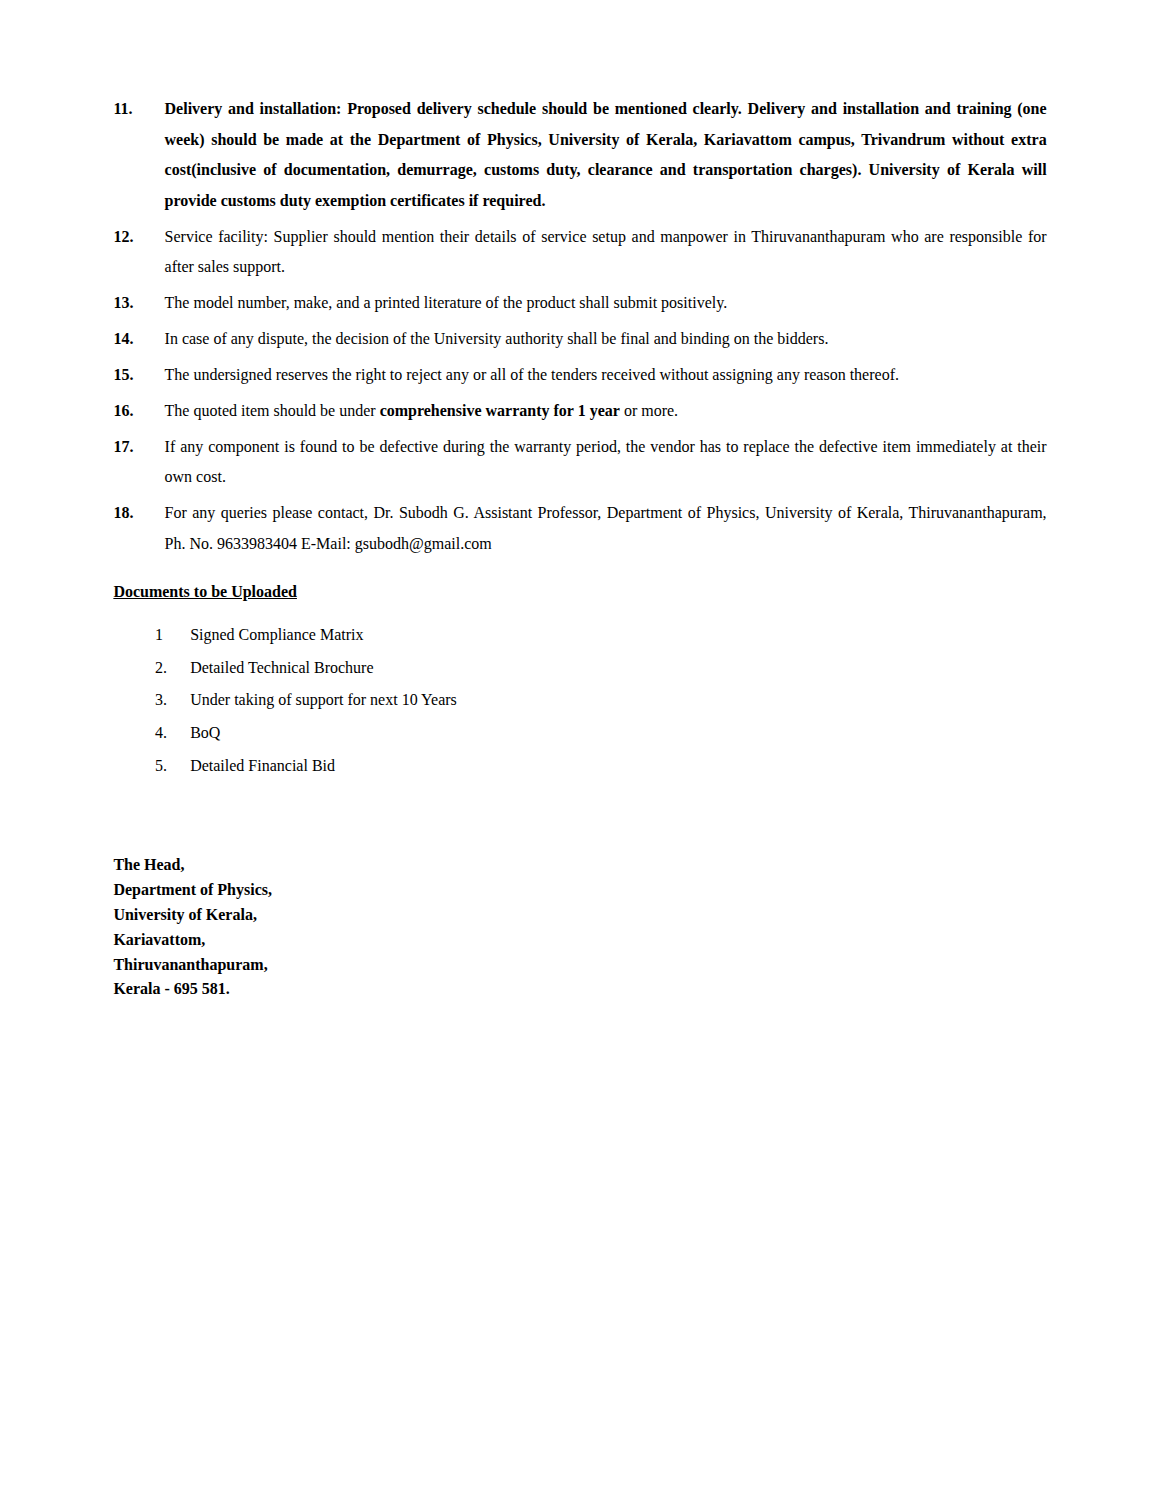11.
Delivery and installation: Proposed delivery schedule should be mentioned clearly. Delivery and installation and training (one week) should be made at the Department of Physics, University of Kerala, Kariavattom campus, Trivandrum without extra cost(inclusive of documentation, demurrage, customs duty, clearance and transportation charges). University of Kerala will provide customs duty exemption certificates if required.
12.
Service facility: Supplier should mention their details of service setup and manpower in Thiruvananthapuram who are responsible for after sales support.
13.
The model number, make, and a printed literature of the product shall submit positively.
14.
In case of any dispute, the decision of the University authority shall be final and binding on the bidders.
15.
The undersigned reserves the right to reject any or all of the tenders received without assigning any reason thereof.
16.
The quoted item should be under comprehensive warranty for 1 year or more.
17.
If any component is found to be defective during the warranty period, the vendor has to replace the defective item immediately at their own cost.
18.
For any queries please contact, Dr. Subodh G. Assistant Professor, Department of Physics, University of Kerala, Thiruvananthapuram, Ph. No. 9633983404 E-Mail: gsubodh@gmail.com
Documents to be Uploaded
1 Signed Compliance Matrix
2. Detailed Technical Brochure
3. Under taking of support for next 10 Years
4. BoQ
5. Detailed Financial Bid
The Head,
Department of Physics,
University of Kerala,
Kariavattom,
Thiruvananthapuram,
Kerala - 695 581.